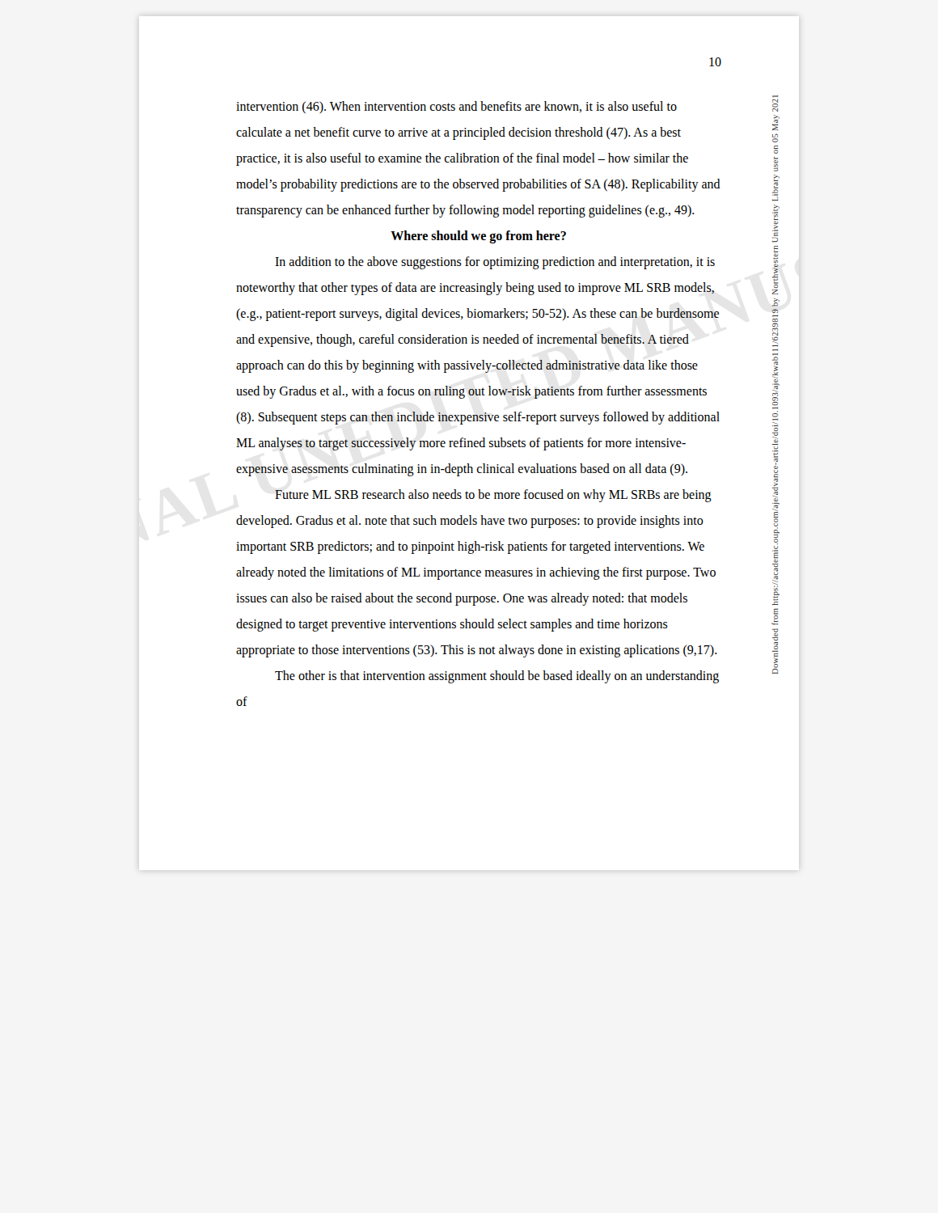10
Downloaded from https://academic.oup.com/aje/advance-article/doi/10.1093/aje/kwab111/6239819 by Northwestern University Library user on 05 May 2021
ORIGINAL UNEDITED MANUSCRIPT
intervention (46). When intervention costs and benefits are known, it is also useful to calculate a net benefit curve to arrive at a principled decision threshold (47). As a best practice, it is also useful to examine the calibration of the final model – how similar the model’s probability predictions are to the observed probabilities of SA (48). Replicability and transparency can be enhanced further by following model reporting guidelines (e.g., 49).
Where should we go from here?
In addition to the above suggestions for optimizing prediction and interpretation, it is noteworthy that other types of data are increasingly being used to improve ML SRB models, (e.g., patient-report surveys, digital devices, biomarkers; 50-52). As these can be burdensome and expensive, though, careful consideration is needed of incremental benefits. A tiered approach can do this by beginning with passively-collected administrative data like those used by Gradus et al., with a focus on ruling out low-risk patients from further assessments (8). Subsequent steps can then include inexpensive self-report surveys followed by additional ML analyses to target successively more refined subsets of patients for more intensive-expensive asessments culminating in in-depth clinical evaluations based on all data (9).
Future ML SRB research also needs to be more focused on why ML SRBs are being developed. Gradus et al. note that such models have two purposes: to provide insights into important SRB predictors; and to pinpoint high-risk patients for targeted interventions. We already noted the limitations of ML importance measures in achieving the first purpose. Two issues can also be raised about the second purpose. One was already noted: that models designed to target preventive interventions should select samples and time horizons appropriate to those interventions (53). This is not always done in existing aplications (9,17).
The other is that intervention assignment should be based ideally on an understanding of